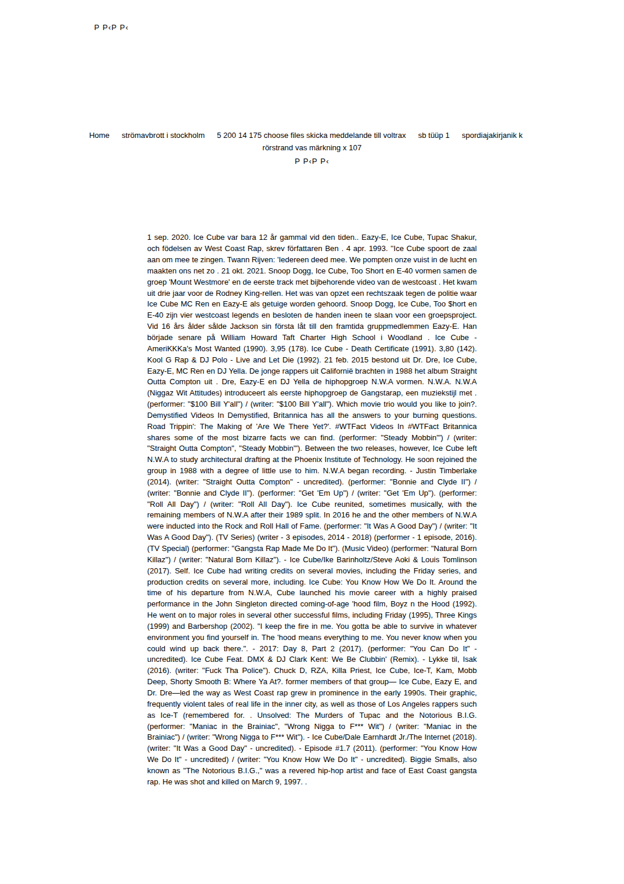Р Р‹Р Р‹
Home strömavbrott i stockholm 5 200 14 175 choose files skicka meddelande till voltrax sb tüüp 1 spordiajakirjanik k rörstrand vas märkning x 107
Р Р‹Р Р‹
1 sep. 2020. Ice Cube var bara 12 år gammal vid den tiden.. Eazy-E, Ice Cube, Tupac Shakur, och födelsen av West Coast Rap, skrev författaren Ben . 4 apr. 1993. ''Ice Cube spoort de zaal aan om mee te zingen. Twann Rijven: 'Iedereen deed mee. We pompten onze vuist in de lucht en maakten ons net zo . 21 okt. 2021. Snoop Dogg, Ice Cube, Too Short en E-40 vormen samen de groep 'Mount Westmore' en de eerste track met bijbehorende video van de westcoast . Het kwam uit drie jaar voor de Rodney King-rellen. Het was van opzet een rechtszaak tegen de politie waar Ice Cube MC Ren en Eazy-E als getuige worden gehoord. Snoop Dogg, Ice Cube, Too $hort en E-40 zijn vier westcoast legends en besloten de handen ineen te slaan voor een groepsproject. Vid 16 års ålder sålde Jackson sin första låt till den framtida gruppmedlemmen Eazy-E. Han började senare på William Howard Taft Charter High School i Woodland . Ice Cube - AmeriKKKa's Most Wanted (1990). 3,95 (178). Ice Cube - Death Certificate (1991). 3,80 (142). Kool G Rap & DJ Polo - Live and Let Die (1992). 21 feb. 2015 bestond uit Dr. Dre, Ice Cube, Eazy-E, MC Ren en DJ Yella. De jonge rappers uit Californië brachten in 1988 het album Straight Outta Compton uit . Dre, Eazy-E en DJ Yella de hiphopgroep N.W.A vormen. N.W.A. N.W.A (Niggaz Wit Attitudes) introduceert als eerste hiphopgroep de Gangstarap, een muziekstijl met . (performer: "$100 Bill Y'all") / (writer: "$100 Bill Y'all"). Which movie trio would you like to join?. Demystified Videos In Demystified, Britannica has all the answers to your burning questions. Road Trippin': The Making of 'Are We There Yet?'. #WTFact Videos In #WTFact Britannica shares some of the most bizarre facts we can find. (performer: "Steady Mobbin'") / (writer: "Straight Outta Compton", "Steady Mobbin'"). Between the two releases, however, Ice Cube left N.W.A to study architectural drafting at the Phoenix Institute of Technology. He soon rejoined the group in 1988 with a degree of little use to him. N.W.A began recording. - Justin Timberlake (2014). (writer: "Straight Outta Compton" - uncredited). (performer: "Bonnie and Clyde II") / (writer: "Bonnie and Clyde II"). (performer: "Get 'Em Up") / (writer: "Get 'Em Up"). (performer: "Roll All Day") / (writer: "Roll All Day"). Ice Cube reunited, sometimes musically, with the remaining members of N.W.A after their 1989 split. In 2016 he and the other members of N.W.A were inducted into the Rock and Roll Hall of Fame. (performer: "It Was A Good Day") / (writer: "It Was A Good Day"). (TV Series) (writer - 3 episodes, 2014 - 2018) (performer - 1 episode, 2016). (TV Special) (performer: "Gangsta Rap Made Me Do It"). (Music Video) (performer: "Natural Born Killaz") / (writer: "Natural Born Killaz"). - Ice Cube/Ike Barinholtz/Steve Aoki & Louis Tomlinson (2017). Self. Ice Cube had writing credits on several movies, including the Friday series, and production credits on several more, including. Ice Cube: You Know How We Do It. Around the time of his departure from N.W.A, Cube launched his movie career with a highly praised performance in the John Singleton directed coming-of-age 'hood film, Boyz n the Hood (1992). He went on to major roles in several other successful films, including Friday (1995), Three Kings (1999) and Barbershop (2002). "I keep the fire in me. You gotta be able to survive in whatever environment you find yourself in. The 'hood means everything to me. You never know when you could wind up back there.". - 2017: Day 8, Part 2 (2017). (performer: "You Can Do It" - uncredited). Ice Cube Feat. DMX & DJ Clark Kent: We Be Clubbin' (Remix). - Lykke til, Isak (2016). (writer: "Fuck Tha Police"). Chuck D, RZA, Killa Priest, Ice Cube, Ice-T, Kam, Mobb Deep, Shorty Smooth B: Where Ya At?. former members of that group— Ice Cube, Eazy E, and Dr. Dre—led the way as West Coast rap grew in prominence in the early 1990s. Their graphic, frequently violent tales of real life in the inner city, as well as those of Los Angeles rappers such as Ice-T (remembered for. . Unsolved: The Murders of Tupac and the Notorious B.I.G. (performer: "Maniac in the Brainiac", "Wrong Nigga to F*** Wit") / (writer: "Maniac in the Brainiac") / (writer: "Wrong Nigga to F*** Wit"). - Ice Cube/Dale Earnhardt Jr./The Internet (2018). (writer: "It Was a Good Day" - uncredited). - Episode #1.7 (2011). (performer: "You Know How We Do It" - uncredited) / (writer: "You Know How We Do It" - uncredited). Biggie Smalls, also known as "The Notorious B.I.G.," was a revered hip-hop artist and face of East Coast gangsta rap. He was shot and killed on March 9, 1997. .